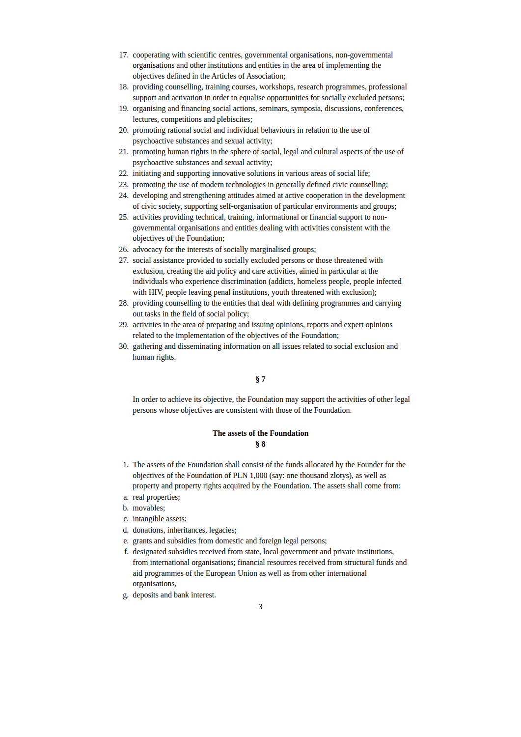cooperating with scientific centres, governmental organisations, non-governmental organisations and other institutions and entities in the area of implementing the objectives defined in the Articles of Association;
providing counselling, training courses, workshops, research programmes, professional support and activation in order to equalise opportunities for socially excluded persons;
organising and financing social actions, seminars, symposia, discussions, conferences, lectures, competitions and plebiscites;
promoting rational social and individual behaviours in relation to the use of psychoactive substances and sexual activity;
promoting human rights in the sphere of social, legal and cultural aspects of the use of psychoactive substances and sexual activity;
initiating and supporting innovative solutions in various areas of social life;
promoting the use of modern technologies in generally defined civic counselling;
developing and strengthening attitudes aimed at active cooperation in the development of civic society, supporting self-organisation of particular environments and groups;
activities providing technical, training, informational or financial support to non-governmental organisations and entities dealing with activities consistent with the objectives of the Foundation;
advocacy for the interests of socially marginalised groups;
social assistance provided to socially excluded persons or those threatened with exclusion, creating the aid policy and care activities, aimed in particular at the individuals who experience discrimination (addicts, homeless people, people infected with HIV, people leaving penal institutions, youth threatened with exclusion);
providing counselling to the entities that deal with defining programmes and carrying out tasks in the field of social policy;
activities in the area of preparing and issuing opinions, reports and expert opinions related to the implementation of the objectives of the Foundation;
gathering and disseminating information on all issues related to social exclusion and human rights.
§ 7
In order to achieve its objective, the Foundation may support the activities of other legal persons whose objectives are consistent with those of the Foundation.
The assets of the Foundation § 8
The assets of the Foundation shall consist of the funds allocated by the Founder for the objectives of the Foundation of PLN 1,000 (say: one thousand zlotys), as well as property and property rights acquired by the Foundation. The assets shall come from:
real properties;
movables;
intangible assets;
donations, inheritances, legacies;
grants and subsidies from domestic and foreign legal persons;
designated subsidies received from state, local government and private institutions, from international organisations; financial resources received from structural funds and aid programmes of the European Union as well as from other international organisations,
deposits and bank interest.
3